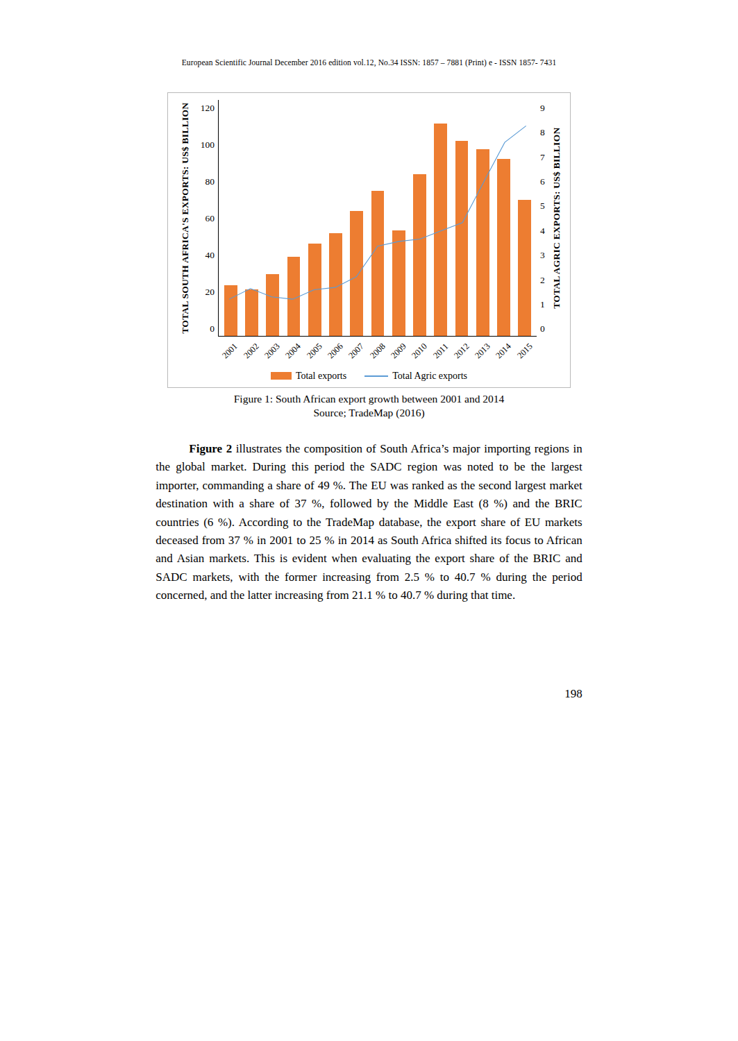European Scientific Journal December 2016 edition vol.12, No.34 ISSN: 1857 – 7881 (Print) e - ISSN 1857- 7431
TOTAL SOUTH AFRICA'S EXPORTS: US$ BILLION
120 100 80 60 40 20 0
9 8 7 6 5 4 3 2 1 0
TOTAL AGRIC EXPORTS: US$ BILLION
2001 2002 2003 2004 2005 2006 2007 2008 2009 2010 2011 2012 2013 2014 2015
Total exports
Total Agric exports
Figure 1: South African export growth between 2001 and 2014
Source; TradeMap (2016)
Figure 2 illustrates the composition of South Africa’s major importing regions in the global market. During this period the SADC region was noted to be the largest importer, commanding a share of 49 %. The EU was ranked as the second largest market destination with a share of 37 %, followed by the Middle East (8 %) and the BRIC countries (6 %). According to the TradeMap database, the export share of EU markets deceased from 37 % in 2001 to 25 % in 2014 as South Africa shifted its focus to African and Asian markets. This is evident when evaluating the export share of the BRIC and SADC markets, with the former increasing from 2.5 % to 40.7 % during the period concerned, and the latter increasing from 21.1 % to 40.7 % during that time.
198